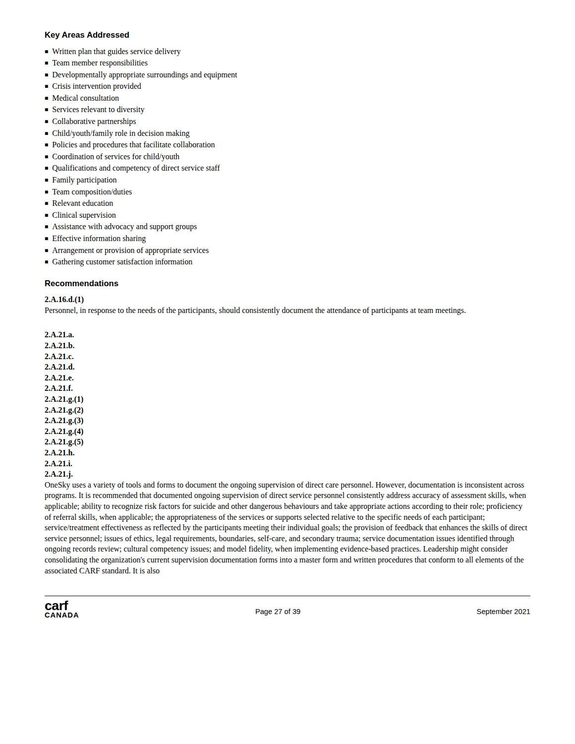Key Areas Addressed
Written plan that guides service delivery
Team member responsibilities
Developmentally appropriate surroundings and equipment
Crisis intervention provided
Medical consultation
Services relevant to diversity
Collaborative partnerships
Child/youth/family role in decision making
Policies and procedures that facilitate collaboration
Coordination of services for child/youth
Qualifications and competency of direct service staff
Family participation
Team composition/duties
Relevant education
Clinical supervision
Assistance with advocacy and support groups
Effective information sharing
Arrangement or provision of appropriate services
Gathering customer satisfaction information
Recommendations
2.A.16.d.(1)
Personnel, in response to the needs of the participants, should consistently document the attendance of participants at team meetings.
2.A.21.a.
2.A.21.b.
2.A.21.c.
2.A.21.d.
2.A.21.e.
2.A.21.f.
2.A.21.g.(1)
2.A.21.g.(2)
2.A.21.g.(3)
2.A.21.g.(4)
2.A.21.g.(5)
2.A.21.h.
2.A.21.i.
2.A.21.j.
OneSky uses a variety of tools and forms to document the ongoing supervision of direct care personnel. However, documentation is inconsistent across programs. It is recommended that documented ongoing supervision of direct service personnel consistently address accuracy of assessment skills, when applicable; ability to recognize risk factors for suicide and other dangerous behaviours and take appropriate actions according to their role; proficiency of referral skills, when applicable; the appropriateness of the services or supports selected relative to the specific needs of each participant; service/treatment effectiveness as reflected by the participants meeting their individual goals; the provision of feedback that enhances the skills of direct service personnel; issues of ethics, legal requirements, boundaries, self-care, and secondary trauma; service documentation issues identified through ongoing records review; cultural competency issues; and model fidelity, when implementing evidence-based practices. Leadership might consider consolidating the organization's current supervision documentation forms into a master form and written procedures that conform to all elements of the associated CARF standard. It is also
carf CANADA
Page 27 of 39
September 2021